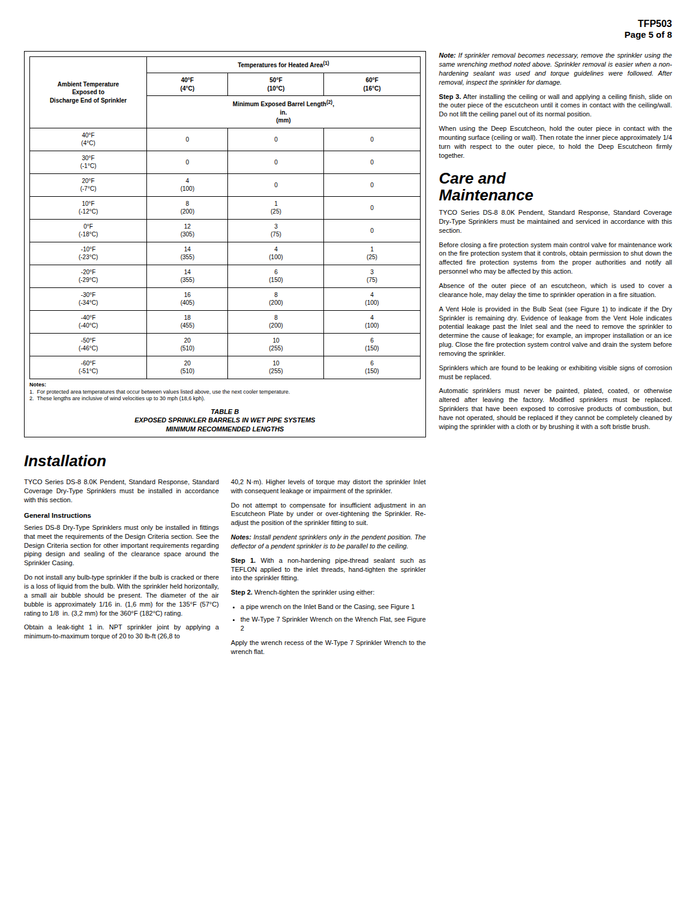TFP503
Page 5 of 8
| Ambient Temperature Exposed to Discharge End of Sprinkler | Temperatures for Heated Area (1) |
| --- | --- |
| 40°F (4°C) | 50°F (10°C) | 60°F (16°C) |
| Minimum Exposed Barrel Length (2) , in. (mm) |
| 40°F (4°C) | 0 | 0 | 0 |
| 30°F (-1°C) | 0 | 0 | 0 |
| 20°F (-7°C) | 4 (100) | 0 | 0 |
| 10°F (-12°C) | 8 (200) | 1 (25) | 0 |
| 0°F (-18°C) | 12 (305) | 3 (75) | 0 |
| -10°F (-23°C) | 14 (355) | 4 (100) | 1 (25) |
| -20°F (-29°C) | 14 (355) | 6 (150) | 3 (75) |
| -30°F (-34°C) | 16 (405) | 8 (200) | 4 (100) |
| -40°F (-40°C) | 18 (455) | 8 (200) | 4 (100) |
| -50°F (-46°C) | 20 (510) | 10 (255) | 6 (150) |
| -60°F (-51°C) | 20 (510) | 10 (255) | 6 (150) |
Notes:
1. For protected area temperatures that occur between values listed above, use the next cooler temperature.
2. These lengths are inclusive of wind velocities up to 30 mph (18,6 kph).
TABLE B
EXPOSED SPRINKLER BARRELS IN WET PIPE SYSTEMS
MINIMUM RECOMMENDED LENGTHS
Installation
TYCO Series DS-8 8.0K Pendent, Standard Response, Standard Coverage Dry-Type Sprinklers must be installed in accordance with this section.
General Instructions
Series DS-8 Dry-Type Sprinklers must only be installed in fittings that meet the requirements of the Design Criteria section. See the Design Criteria section for other important requirements regarding piping design and sealing of the clearance space around the Sprinkler Casing.
Do not install any bulb-type sprinkler if the bulb is cracked or there is a loss of liquid from the bulb. With the sprinkler held horizontally, a small air bubble should be present. The diameter of the air bubble is approximately 1/16 in. (1,6 mm) for the 135°F (57°C) rating to 1/8 in. (3,2 mm) for the 360°F (182°C) rating.
Obtain a leak-tight 1 in. NPT sprinkler joint by applying a minimum-to-maximum torque of 20 to 30 lb-ft (26,8 to
40,2 N·m). Higher levels of torque may distort the sprinkler Inlet with consequent leakage or impairment of the sprinkler.
Do not attempt to compensate for insufficient adjustment in an Escutcheon Plate by under or over-tightening the Sprinkler. Re-adjust the position of the sprinkler fitting to suit.
Notes: Install pendent sprinklers only in the pendent position. The deflector of a pendent sprinkler is to be parallel to the ceiling.
Step 1. With a non-hardening pipe-thread sealant such as TEFLON applied to the inlet threads, hand-tighten the sprinkler into the sprinkler fitting.
Step 2. Wrench-tighten the sprinkler using either:
a pipe wrench on the Inlet Band or the Casing, see Figure 1
the W-Type 7 Sprinkler Wrench on the Wrench Flat, see Figure 2
Apply the wrench recess of the W-Type 7 Sprinkler Wrench to the wrench flat.
Note: If sprinkler removal becomes necessary, remove the sprinkler using the same wrenching method noted above. Sprinkler removal is easier when a non-hardening sealant was used and torque guidelines were followed. After removal, inspect the sprinkler for damage.
Step 3. After installing the ceiling or wall and applying a ceiling finish, slide on the outer piece of the escutcheon until it comes in contact with the ceiling/wall. Do not lift the ceiling panel out of its normal position.
When using the Deep Escutcheon, hold the outer piece in contact with the mounting surface (ceiling or wall). Then rotate the inner piece approximately 1/4 turn with respect to the outer piece, to hold the Deep Escutcheon firmly together.
Care and
Maintenance
TYCO Series DS-8 8.0K Pendent, Standard Response, Standard Coverage Dry-Type Sprinklers must be maintained and serviced in accordance with this section.
Before closing a fire protection system main control valve for maintenance work on the fire protection system that it controls, obtain permission to shut down the affected fire protection systems from the proper authorities and notify all personnel who may be affected by this action.
Absence of the outer piece of an escutcheon, which is used to cover a clearance hole, may delay the time to sprinkler operation in a fire situation.
A Vent Hole is provided in the Bulb Seat (see Figure 1) to indicate if the Dry Sprinkler is remaining dry. Evidence of leakage from the Vent Hole indicates potential leakage past the Inlet seal and the need to remove the sprinkler to determine the cause of leakage; for example, an improper installation or an ice plug. Close the fire protection system control valve and drain the system before removing the sprinkler.
Sprinklers which are found to be leaking or exhibiting visible signs of corrosion must be replaced.
Automatic sprinklers must never be painted, plated, coated, or otherwise altered after leaving the factory. Modified sprinklers must be replaced. Sprinklers that have been exposed to corrosive products of combustion, but have not operated, should be replaced if they cannot be completely cleaned by wiping the sprinkler with a cloth or by brushing it with a soft bristle brush.